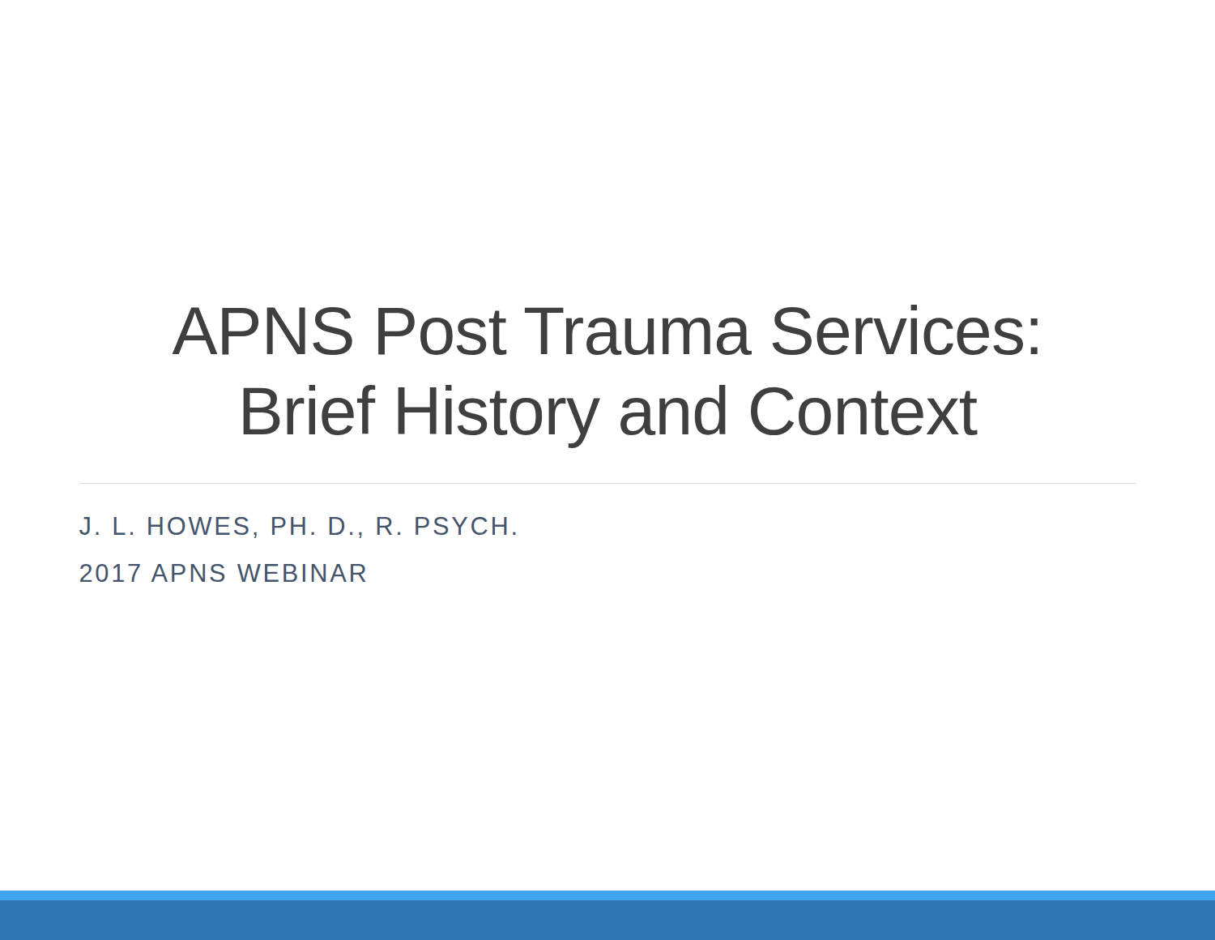APNS Post Trauma Services:
Brief History and Context
J. L. Howes, Ph. D., R. Psych.
2017 APNS Webinar